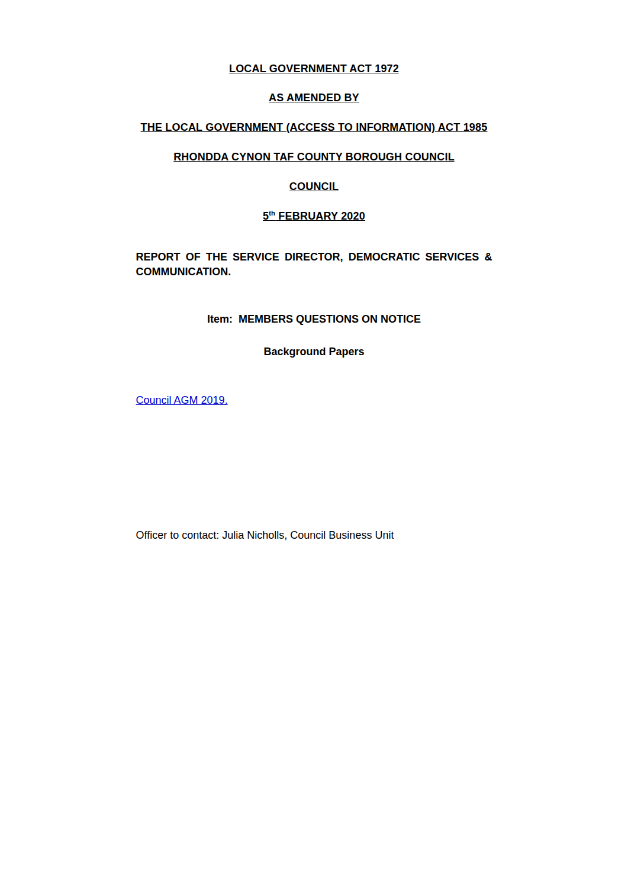LOCAL GOVERNMENT ACT 1972
AS AMENDED BY
THE LOCAL GOVERNMENT (ACCESS TO INFORMATION) ACT 1985
RHONDDA CYNON TAF COUNTY BOROUGH COUNCIL
COUNCIL
5th FEBRUARY 2020
REPORT OF THE SERVICE DIRECTOR, DEMOCRATIC SERVICES & COMMUNICATION.
Item: MEMBERS QUESTIONS ON NOTICE
Background Papers
Council AGM 2019.
Officer to contact: Julia Nicholls, Council Business Unit